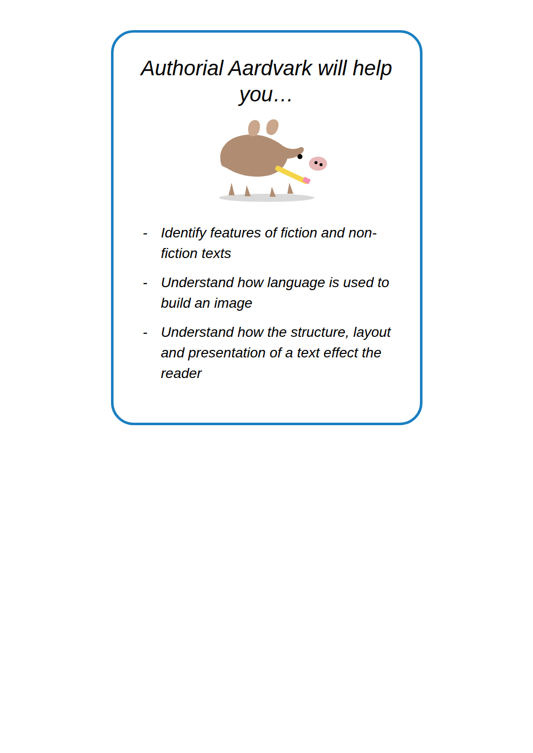Authorial Aardvark will help you…
Identify features of fiction and non-fiction texts
Understand how language is used to build an image
Understand how the structure, layout and presentation of a text effect the reader